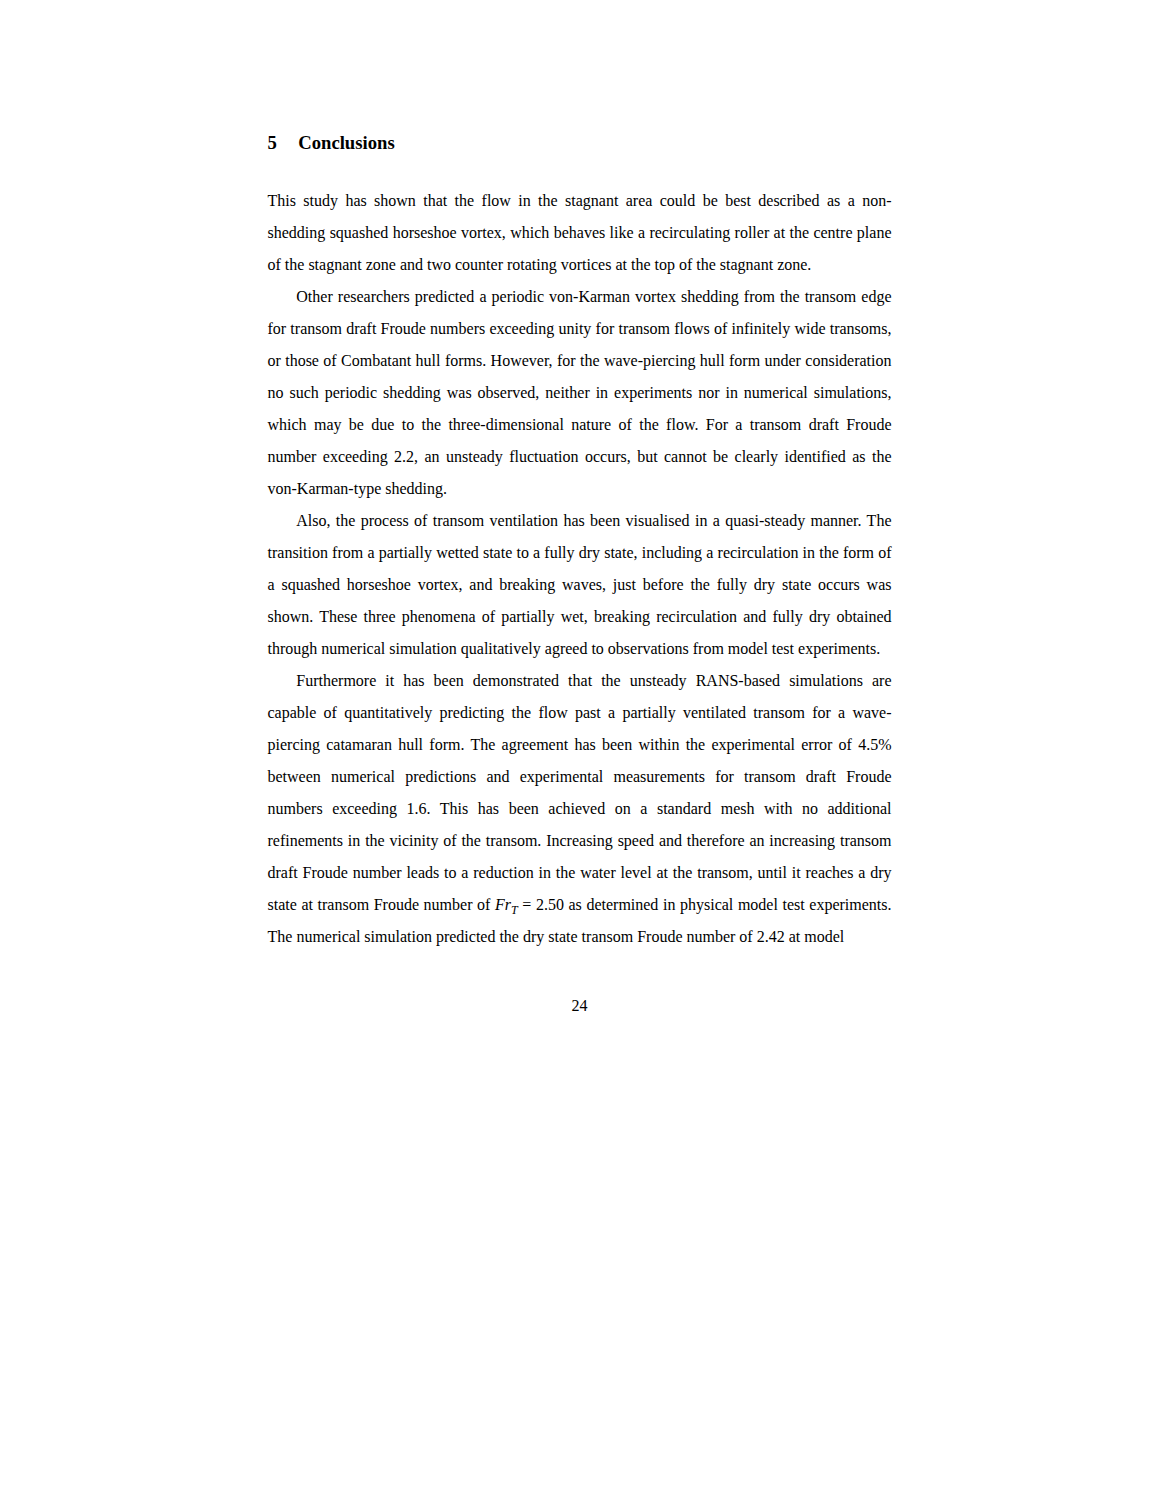5 Conclusions
This study has shown that the flow in the stagnant area could be best described as a non-shedding squashed horseshoe vortex, which behaves like a recirculating roller at the centre plane of the stagnant zone and two counter rotating vortices at the top of the stagnant zone.
Other researchers predicted a periodic von-Karman vortex shedding from the transom edge for transom draft Froude numbers exceeding unity for transom flows of infinitely wide transoms, or those of Combatant hull forms. However, for the wave-piercing hull form under consideration no such periodic shedding was observed, neither in experiments nor in numerical simulations, which may be due to the three-dimensional nature of the flow. For a transom draft Froude number exceeding 2.2, an unsteady fluctuation occurs, but cannot be clearly identified as the von-Karman-type shedding.
Also, the process of transom ventilation has been visualised in a quasi-steady manner. The transition from a partially wetted state to a fully dry state, including a recirculation in the form of a squashed horseshoe vortex, and breaking waves, just before the fully dry state occurs was shown. These three phenomena of partially wet, breaking recirculation and fully dry obtained through numerical simulation qualitatively agreed to observations from model test experiments.
Furthermore it has been demonstrated that the unsteady RANS-based simulations are capable of quantitatively predicting the flow past a partially ventilated transom for a wave-piercing catamaran hull form. The agreement has been within the experimental error of 4.5% between numerical predictions and experimental measurements for transom draft Froude numbers exceeding 1.6. This has been achieved on a standard mesh with no additional refinements in the vicinity of the transom. Increasing speed and therefore an increasing transom draft Froude number leads to a reduction in the water level at the transom, until it reaches a dry state at transom Froude number of FrT = 2.50 as determined in physical model test experiments. The numerical simulation predicted the dry state transom Froude number of 2.42 at model
24